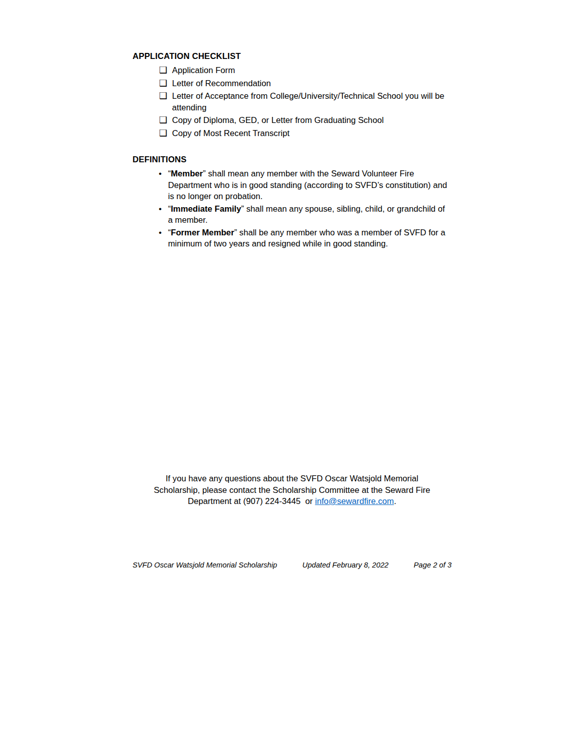APPLICATION CHECKLIST
Application Form
Letter of Recommendation
Letter of Acceptance from College/University/Technical School you will be attending
Copy of Diploma, GED, or Letter from Graduating School
Copy of Most Recent Transcript
DEFINITIONS
“Member” shall mean any member with the Seward Volunteer Fire Department who is in good standing (according to SVFD’s constitution) and is no longer on probation.
“Immediate Family” shall mean any spouse, sibling, child, or grandchild of a member.
“Former Member” shall be any member who was a member of SVFD for a minimum of two years and resigned while in good standing.
If you have any questions about the SVFD Oscar Watsjold Memorial Scholarship, please contact the Scholarship Committee at the Seward Fire Department at (907) 224-3445 or info@sewardfire.com.
SVFD Oscar Watsjold Memorial Scholarship
Updated February 8, 2022
Page 2 of 3